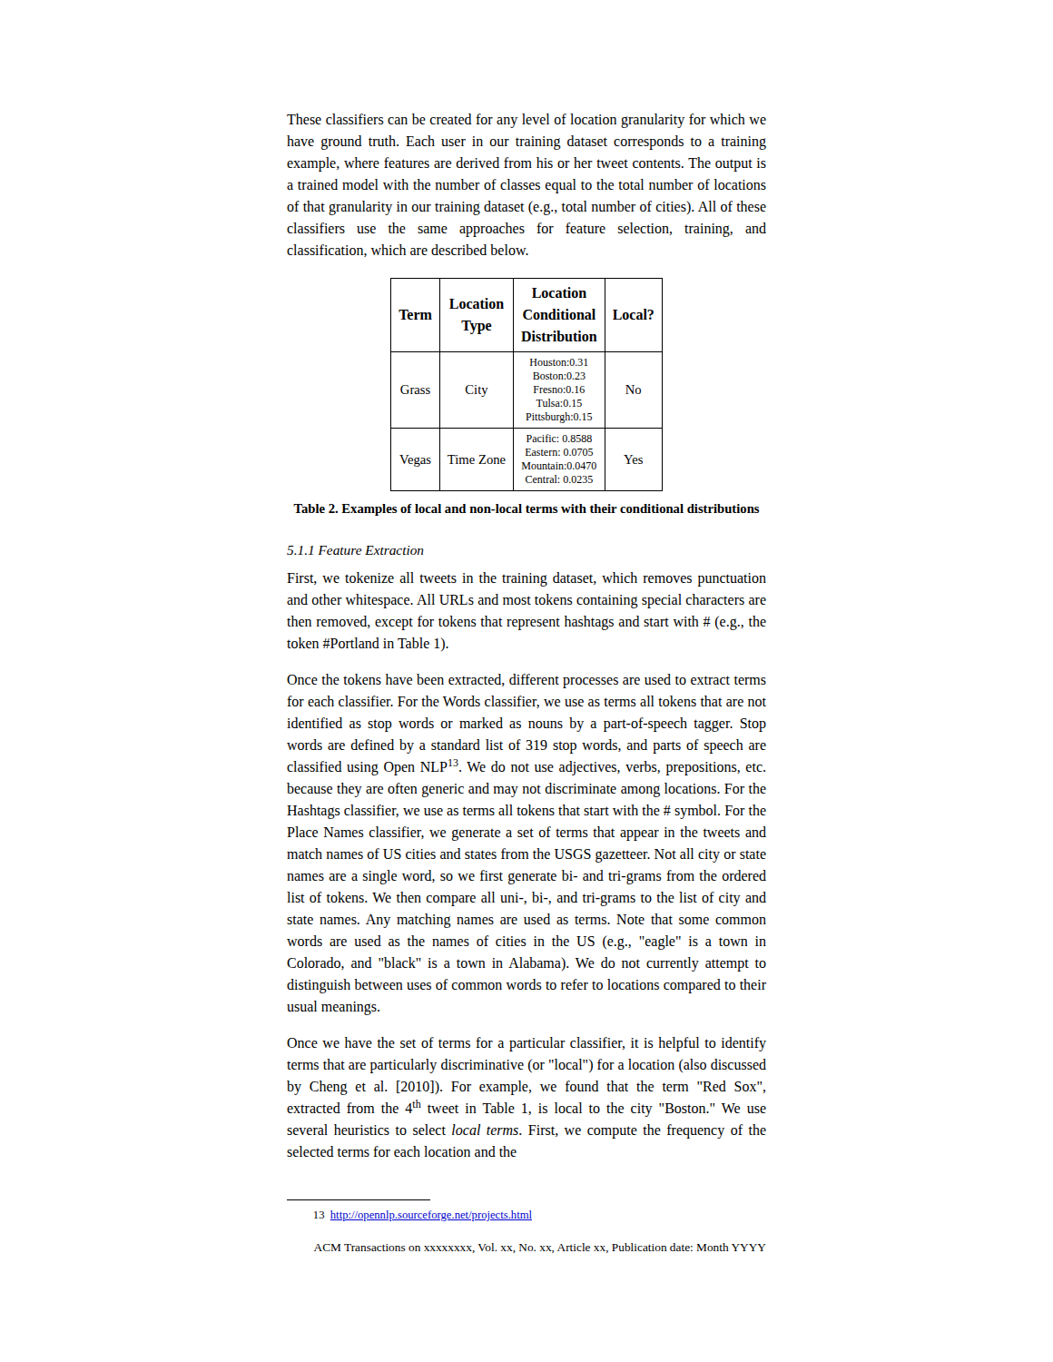These classifiers can be created for any level of location granularity for which we have ground truth. Each user in our training dataset corresponds to a training example, where features are derived from his or her tweet contents. The output is a trained model with the number of classes equal to the total number of locations of that granularity in our training dataset (e.g., total number of cities). All of these classifiers use the same approaches for feature selection, training, and classification, which are described below.
| Term | Location Type | Location Conditional Distribution | Local? |
| --- | --- | --- | --- |
| Grass | City | Houston:0.31 Boston:0.23 Fresno:0.16 Tulsa:0.15 Pittsburgh:0.15 | No |
| Vegas | Time Zone | Pacific: 0.8588 Eastern: 0.0705 Mountain:0.0470 Central: 0.0235 | Yes |
Table 2. Examples of local and non-local terms with their conditional distributions
5.1.1 Feature Extraction
First, we tokenize all tweets in the training dataset, which removes punctuation and other whitespace. All URLs and most tokens containing special characters are then removed, except for tokens that represent hashtags and start with # (e.g., the token #Portland in Table 1).
Once the tokens have been extracted, different processes are used to extract terms for each classifier. For the Words classifier, we use as terms all tokens that are not identified as stop words or marked as nouns by a part-of-speech tagger. Stop words are defined by a standard list of 319 stop words, and parts of speech are classified using Open NLP13. We do not use adjectives, verbs, prepositions, etc. because they are often generic and may not discriminate among locations. For the Hashtags classifier, we use as terms all tokens that start with the # symbol. For the Place Names classifier, we generate a set of terms that appear in the tweets and match names of US cities and states from the USGS gazetteer. Not all city or state names are a single word, so we first generate bi- and tri-grams from the ordered list of tokens. We then compare all uni-, bi-, and tri-grams to the list of city and state names. Any matching names are used as terms. Note that some common words are used as the names of cities in the US (e.g., "eagle" is a town in Colorado, and "black" is a town in Alabama). We do not currently attempt to distinguish between uses of common words to refer to locations compared to their usual meanings.
Once we have the set of terms for a particular classifier, it is helpful to identify terms that are particularly discriminative (or "local") for a location (also discussed by Cheng et al. [2010]). For example, we found that the term "Red Sox", extracted from the 4th tweet in Table 1, is local to the city "Boston." We use several heuristics to select local terms. First, we compute the frequency of the selected terms for each location and the
13 http://opennlp.sourceforge.net/projects.html
ACM Transactions on xxxxxxxx, Vol. xx, No. xx, Article xx, Publication date: Month YYYY